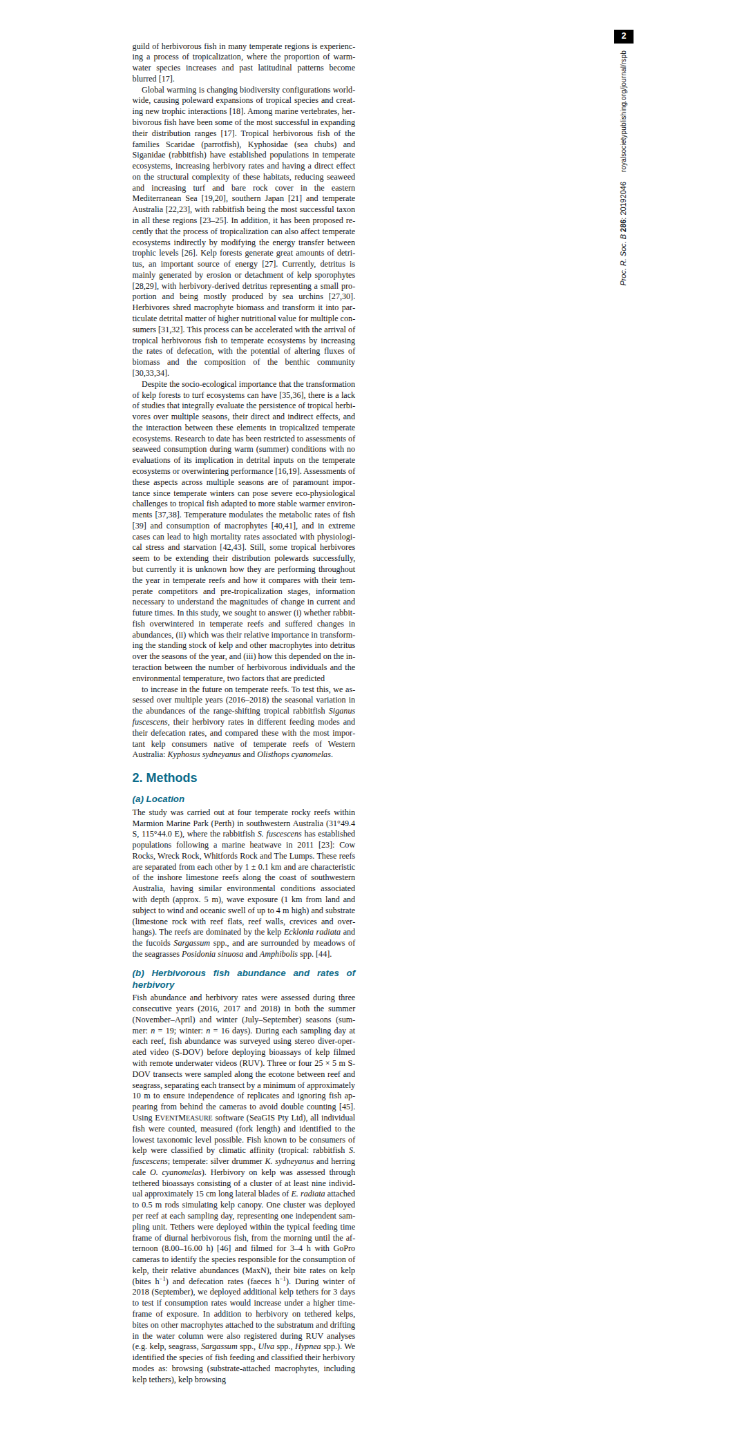2
royalsocietypublishing.org/journal/rspb
Proc. R. Soc. B 286: 20192046
guild of herbivorous fish in many temperate regions is experiencing a process of tropicalization, where the proportion of warm-water species increases and past latitudinal patterns become blurred [17].
Global warming is changing biodiversity configurations worldwide, causing poleward expansions of tropical species and creating new trophic interactions [18]. Among marine vertebrates, herbivorous fish have been some of the most successful in expanding their distribution ranges [17]. Tropical herbivorous fish of the families Scaridae (parrotfish), Kyphosidae (sea chubs) and Siganidae (rabbitfish) have established populations in temperate ecosystems, increasing herbivory rates and having a direct effect on the structural complexity of these habitats, reducing seaweed and increasing turf and bare rock cover in the eastern Mediterranean Sea [19,20], southern Japan [21] and temperate Australia [22,23], with rabbitfish being the most successful taxon in all these regions [23–25]. In addition, it has been proposed recently that the process of tropicalization can also affect temperate ecosystems indirectly by modifying the energy transfer between trophic levels [26]. Kelp forests generate great amounts of detritus, an important source of energy [27]. Currently, detritus is mainly generated by erosion or detachment of kelp sporophytes [28,29], with herbivory-derived detritus representing a small proportion and being mostly produced by sea urchins [27,30]. Herbivores shred macrophyte biomass and transform it into particulate detrital matter of higher nutritional value for multiple consumers [31,32]. This process can be accelerated with the arrival of tropical herbivorous fish to temperate ecosystems by increasing the rates of defecation, with the potential of altering fluxes of biomass and the composition of the benthic community [30,33,34].
Despite the socio-ecological importance that the transformation of kelp forests to turf ecosystems can have [35,36], there is a lack of studies that integrally evaluate the persistence of tropical herbivores over multiple seasons, their direct and indirect effects, and the interaction between these elements in tropicalized temperate ecosystems. Research to date has been restricted to assessments of seaweed consumption during warm (summer) conditions with no evaluations of its implication in detrital inputs on the temperate ecosystems or overwintering performance [16,19]. Assessments of these aspects across multiple seasons are of paramount importance since temperate winters can pose severe eco-physiological challenges to tropical fish adapted to more stable warmer environments [37,38]. Temperature modulates the metabolic rates of fish [39] and consumption of macrophytes [40,41], and in extreme cases can lead to high mortality rates associated with physiological stress and starvation [42,43]. Still, some tropical herbivores seem to be extending their distribution polewards successfully, but currently it is unknown how they are performing throughout the year in temperate reefs and how it compares with their temperate competitors and pre-tropicalization stages, information necessary to understand the magnitudes of change in current and future times. In this study, we sought to answer (i) whether rabbitfish overwintered in temperate reefs and suffered changes in abundances, (ii) which was their relative importance in transforming the standing stock of kelp and other macrophytes into detritus over the seasons of the year, and (iii) how this depended on the interaction between the number of herbivorous individuals and the environmental temperature, two factors that are predicted
to increase in the future on temperate reefs. To test this, we assessed over multiple years (2016–2018) the seasonal variation in the abundances of the range-shifting tropical rabbitfish Siganus fuscescens, their herbivory rates in different feeding modes and their defecation rates, and compared these with the most important kelp consumers native of temperate reefs of Western Australia: Kyphosus sydneyanus and Olisthops cyanomelas.
2. Methods
(a) Location
The study was carried out at four temperate rocky reefs within Marmion Marine Park (Perth) in southwestern Australia (31°49.4 S, 115°44.0 E), where the rabbitfish S. fuscescens has established populations following a marine heatwave in 2011 [23]: Cow Rocks, Wreck Rock, Whitfords Rock and The Lumps. These reefs are separated from each other by 1 ± 0.1 km and are characteristic of the inshore limestone reefs along the coast of southwestern Australia, having similar environmental conditions associated with depth (approx. 5 m), wave exposure (1 km from land and subject to wind and oceanic swell of up to 4 m high) and substrate (limestone rock with reef flats, reef walls, crevices and overhangs). The reefs are dominated by the kelp Ecklonia radiata and the fucoids Sargassum spp., and are surrounded by meadows of the seagrasses Posidonia sinuosa and Amphibolis spp. [44].
(b) Herbivorous fish abundance and rates of herbivory
Fish abundance and herbivory rates were assessed during three consecutive years (2016, 2017 and 2018) in both the summer (November–April) and winter (July–September) seasons (summer: n = 19; winter: n = 16 days). During each sampling day at each reef, fish abundance was surveyed using stereo diver-operated video (S-DOV) before deploying bioassays of kelp filmed with remote underwater videos (RUV). Three or four 25 × 5 m S-DOV transects were sampled along the ecotone between reef and seagrass, separating each transect by a minimum of approximately 10 m to ensure independence of replicates and ignoring fish appearing from behind the cameras to avoid double counting [45]. Using EVENTMEASURE software (SeaGIS Pty Ltd), all individual fish were counted, measured (fork length) and identified to the lowest taxonomic level possible. Fish known to be consumers of kelp were classified by climatic affinity (tropical: rabbitfish S. fuscescens; temperate: silver drummer K. sydneyanus and herring cale O. cyanomelas). Herbivory on kelp was assessed through tethered bioassays consisting of a cluster of at least nine individual approximately 15 cm long lateral blades of E. radiata attached to 0.5 m rods simulating kelp canopy. One cluster was deployed per reef at each sampling day, representing one independent sampling unit. Tethers were deployed within the typical feeding time frame of diurnal herbivorous fish, from the morning until the afternoon (8.00–16.00 h) [46] and filmed for 3–4 h with GoPro cameras to identify the species responsible for the consumption of kelp, their relative abundances (MaxN), their bite rates on kelp (bites h−1) and defecation rates (faeces h−1). During winter of 2018 (September), we deployed additional kelp tethers for 3 days to test if consumption rates would increase under a higher timeframe of exposure. In addition to herbivory on tethered kelps, bites on other macrophytes attached to the substratum and drifting in the water column were also registered during RUV analyses (e.g. kelp, seagrass, Sargassum spp., Ulva spp., Hypnea spp.). We identified the species of fish feeding and classified their herbivory modes as: browsing (substrate-attached macrophytes, including kelp tethers), kelp browsing